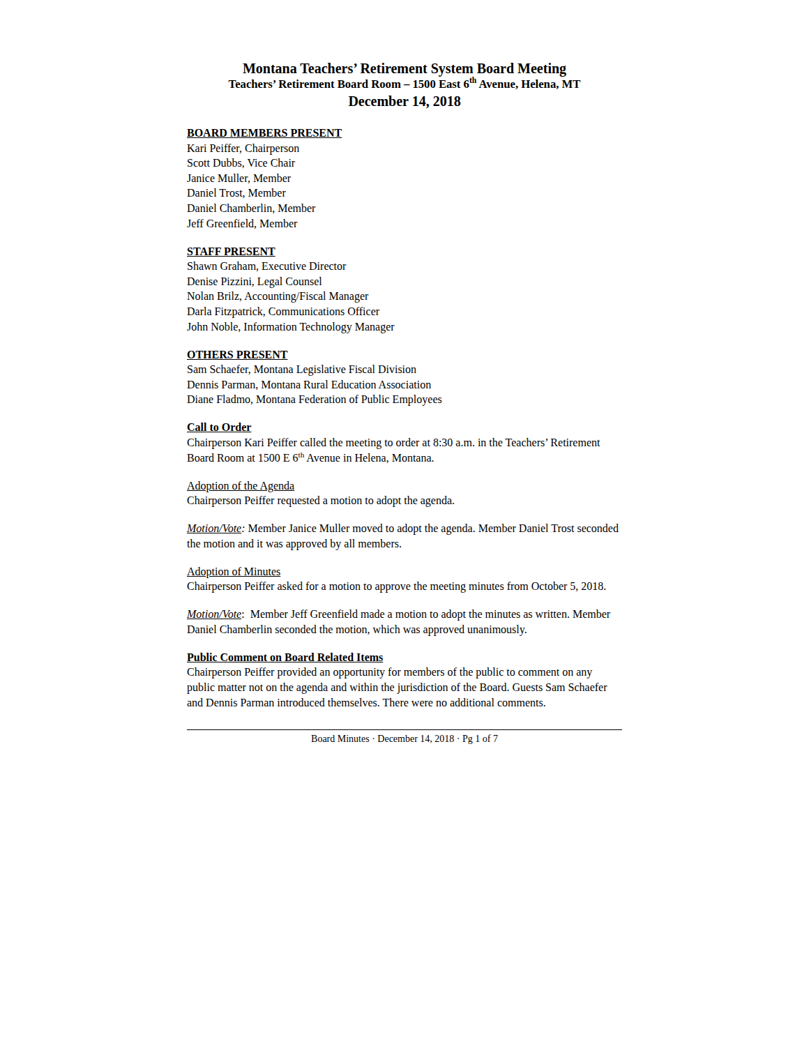Montana Teachers’ Retirement System Board Meeting
Teachers’ Retirement Board Room – 1500 East 6th Avenue, Helena, MT
December 14, 2018
BOARD MEMBERS PRESENT
Kari Peiffer, Chairperson
Scott Dubbs, Vice Chair
Janice Muller, Member
Daniel Trost, Member
Daniel Chamberlin, Member
Jeff Greenfield, Member
STAFF PRESENT
Shawn Graham, Executive Director
Denise Pizzini, Legal Counsel
Nolan Brilz, Accounting/Fiscal Manager
Darla Fitzpatrick, Communications Officer
John Noble, Information Technology Manager
OTHERS PRESENT
Sam Schaefer, Montana Legislative Fiscal Division
Dennis Parman, Montana Rural Education Association
Diane Fladmo, Montana Federation of Public Employees
Call to Order
Chairperson Kari Peiffer called the meeting to order at 8:30 a.m. in the Teachers’ Retirement Board Room at 1500 E 6th Avenue in Helena, Montana.
Adoption of the Agenda
Chairperson Peiffer requested a motion to adopt the agenda.
Motion/Vote: Member Janice Muller moved to adopt the agenda. Member Daniel Trost seconded the motion and it was approved by all members.
Adoption of Minutes
Chairperson Peiffer asked for a motion to approve the meeting minutes from October 5, 2018.
Motion/Vote: Member Jeff Greenfield made a motion to adopt the minutes as written. Member Daniel Chamberlin seconded the motion, which was approved unanimously.
Public Comment on Board Related Items
Chairperson Peiffer provided an opportunity for members of the public to comment on any public matter not on the agenda and within the jurisdiction of the Board. Guests Sam Schaefer and Dennis Parman introduced themselves. There were no additional comments.
Board Minutes · December 14, 2018 · Pg 1 of 7